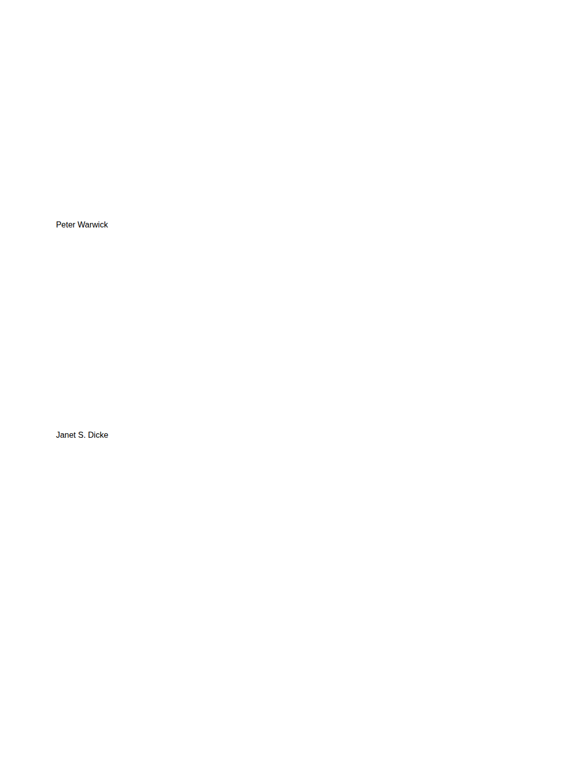Peter Warwick
Janet S. Dicke